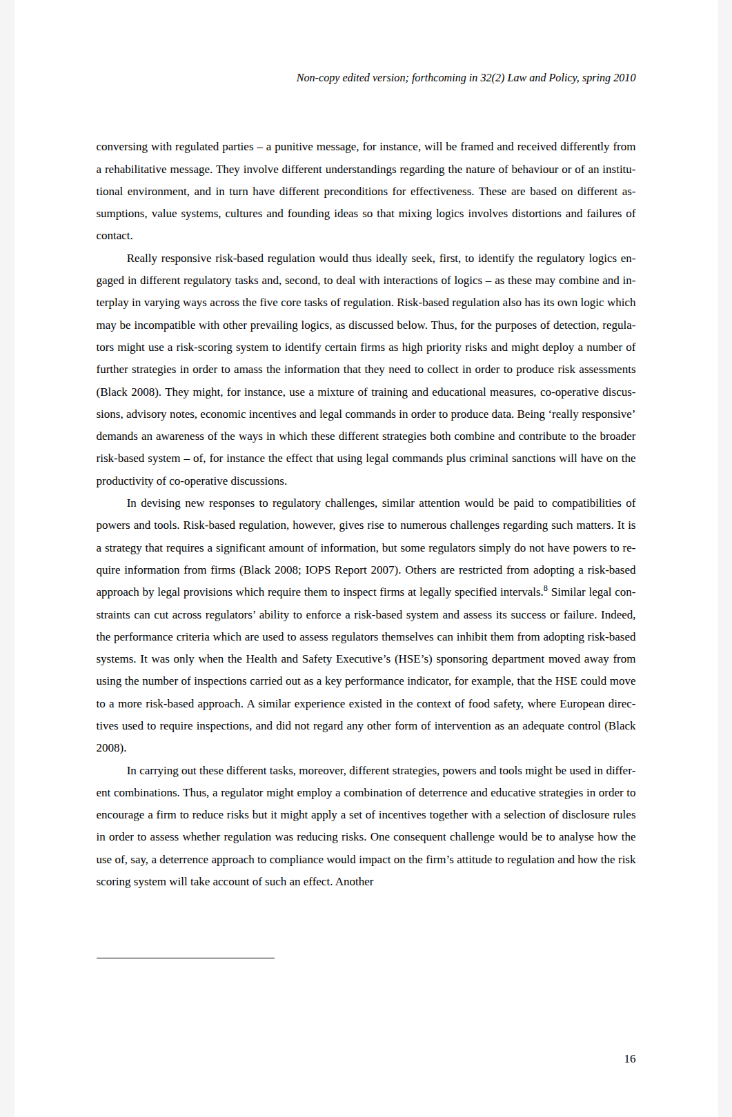Non-copy edited version; forthcoming in 32(2) Law and Policy, spring 2010
conversing with regulated parties – a punitive message, for instance, will be framed and received differently from a rehabilitative message. They involve different understandings regarding the nature of behaviour or of an institutional environment, and in turn have different preconditions for effectiveness. These are based on different assumptions, value systems, cultures and founding ideas so that mixing logics involves distortions and failures of contact.
Really responsive risk-based regulation would thus ideally seek, first, to identify the regulatory logics engaged in different regulatory tasks and, second, to deal with interactions of logics – as these may combine and interplay in varying ways across the five core tasks of regulation. Risk-based regulation also has its own logic which may be incompatible with other prevailing logics, as discussed below. Thus, for the purposes of detection, regulators might use a risk-scoring system to identify certain firms as high priority risks and might deploy a number of further strategies in order to amass the information that they need to collect in order to produce risk assessments (Black 2008). They might, for instance, use a mixture of training and educational measures, co-operative discussions, advisory notes, economic incentives and legal commands in order to produce data. Being ‘really responsive’ demands an awareness of the ways in which these different strategies both combine and contribute to the broader risk-based system – of, for instance the effect that using legal commands plus criminal sanctions will have on the productivity of co-operative discussions.
In devising new responses to regulatory challenges, similar attention would be paid to compatibilities of powers and tools. Risk-based regulation, however, gives rise to numerous challenges regarding such matters. It is a strategy that requires a significant amount of information, but some regulators simply do not have powers to require information from firms (Black 2008; IOPS Report 2007). Others are restricted from adopting a risk-based approach by legal provisions which require them to inspect firms at legally specified intervals.8 Similar legal constraints can cut across regulators’ ability to enforce a risk-based system and assess its success or failure. Indeed, the performance criteria which are used to assess regulators themselves can inhibit them from adopting risk-based systems. It was only when the Health and Safety Executive’s (HSE’s) sponsoring department moved away from using the number of inspections carried out as a key performance indicator, for example, that the HSE could move to a more risk-based approach. A similar experience existed in the context of food safety, where European directives used to require inspections, and did not regard any other form of intervention as an adequate control (Black 2008).
In carrying out these different tasks, moreover, different strategies, powers and tools might be used in different combinations. Thus, a regulator might employ a combination of deterrence and educative strategies in order to encourage a firm to reduce risks but it might apply a set of incentives together with a selection of disclosure rules in order to assess whether regulation was reducing risks. One consequent challenge would be to analyse how the use of, say, a deterrence approach to compliance would impact on the firm’s attitude to regulation and how the risk scoring system will take account of such an effect. Another
16